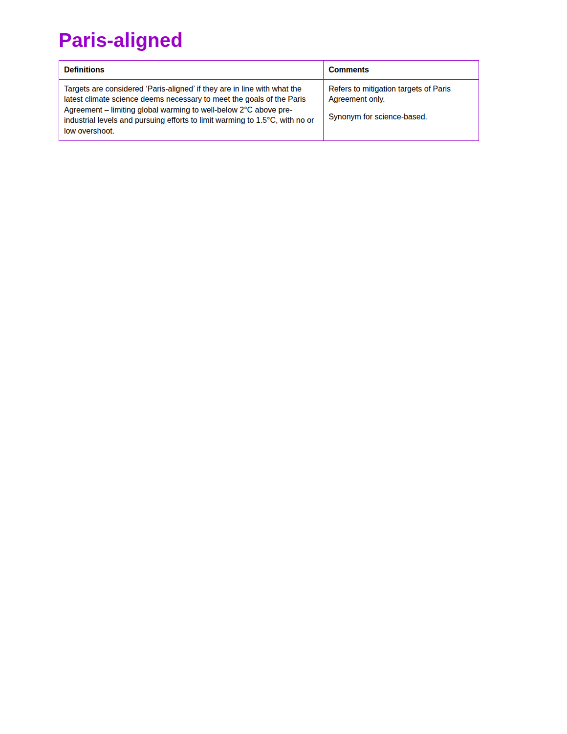Paris-aligned
| Definitions | Comments |
| --- | --- |
| Targets are considered ‘Paris-aligned’ if they are in line with what the latest climate science deems necessary to meet the goals of the Paris Agreement – limiting global warming to well-below 2°C above pre-industrial levels and pursuing efforts to limit warming to 1.5°C, with no or low overshoot. | Refers to mitigation targets of Paris Agreement only. Synonym for science-based. |